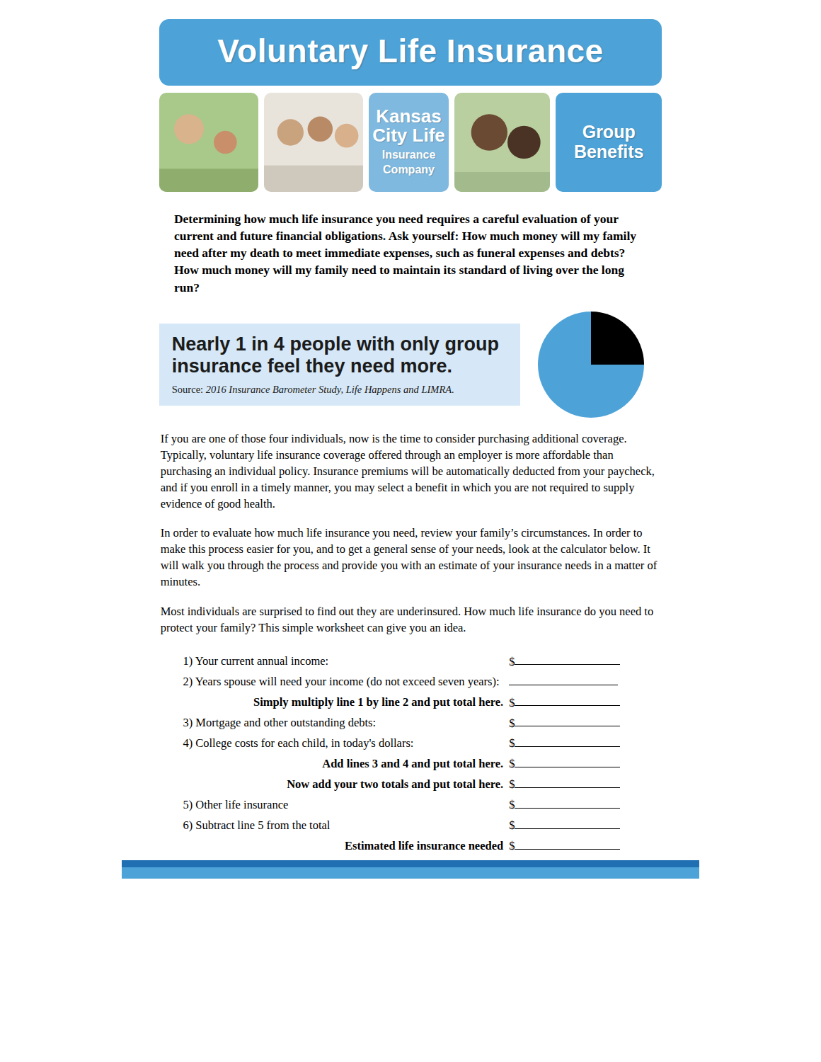Voluntary Life Insurance
Kansas City Life
Insurance Company
Group
Benefits
Determining how much life insurance you need requires a careful evaluation of your current and future financial obligations. Ask yourself: How much money will my family need after my death to meet immediate expenses, such as funeral expenses and debts? How much money will my family need to maintain its standard of living over the long run?
Nearly 1 in 4 people with only group insurance feel they need more.
Source: 2016 Insurance Barometer Study, Life Happens and LIMRA.
If you are one of those four individuals, now is the time to consider purchasing additional coverage. Typically, voluntary life insurance coverage offered through an employer is more affordable than purchasing an individual policy. Insurance premiums will be automatically deducted from your paycheck, and if you enroll in a timely manner, you may select a benefit in which you are not required to supply evidence of good health.
In order to evaluate how much life insurance you need, review your family’s circumstances. In order to make this process easier for you, and to get a general sense of your needs, look at the calculator below. It will walk you through the process and provide you with an estimate of your insurance needs in a matter of minutes.
Most individuals are surprised to find out they are underinsured. How much life insurance do you need to protect your family? This simple worksheet can give you an idea.
| 1) Your current annual income: | $ |
| 2) Years spouse will need your income (do not exceed seven years): | |
| Simply multiply line 1 by line 2 and put total here. | $ |
| 3) Mortgage and other outstanding debts: | $ |
| 4) College costs for each child, in today's dollars: | $ |
| Add lines 3 and 4 and put total here. | $ |
| Now add your two totals and put total here. | $ |
| 5) Other life insurance | $ |
| 6) Subtract line 5 from the total | $ |
| Estimated life insurance needed | $ |
Based on the amounts listed above, this is an estimate of the life insurance you need.